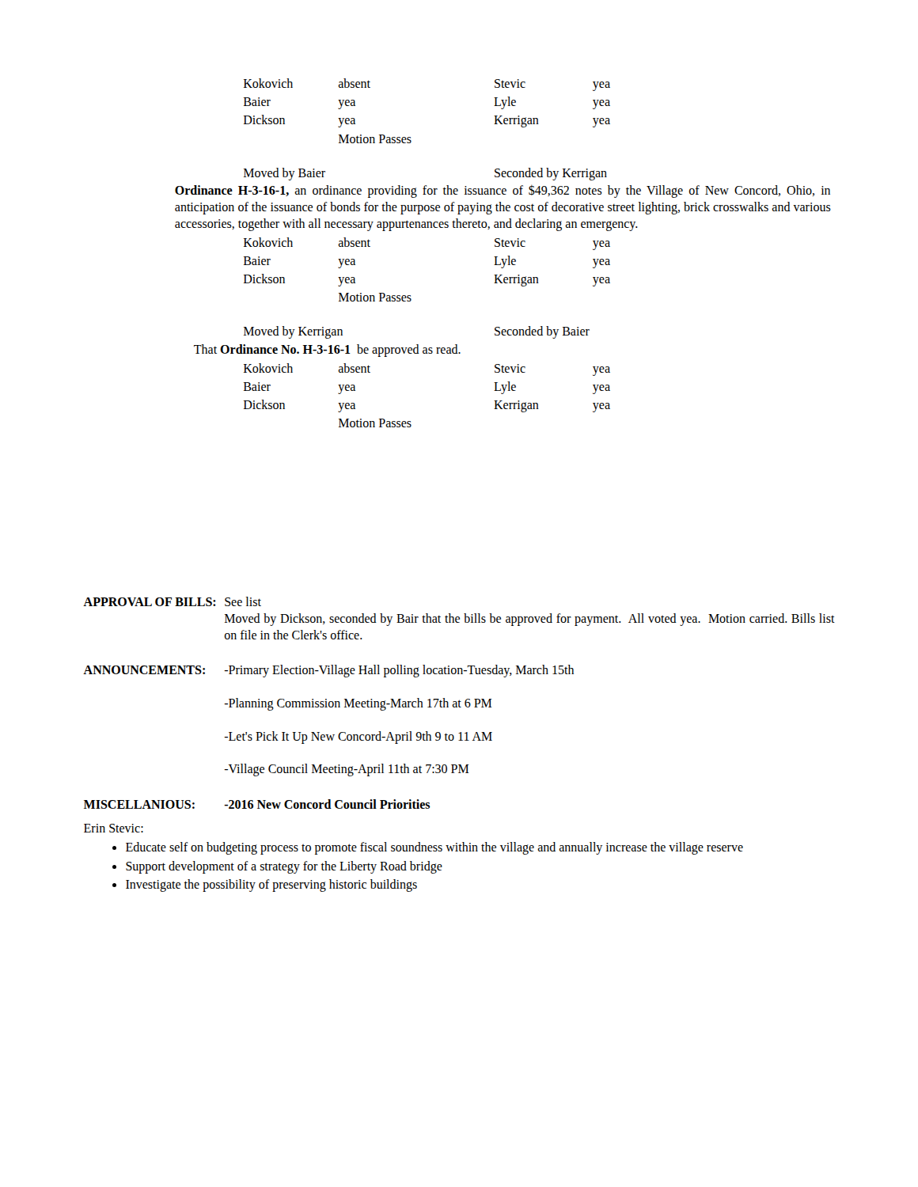Kokovich absent Stevic yea
Baier yea Lyle yea
Dickson yea Kerrigan yea
Motion Passes
Moved by Baier Seconded by Kerrigan
Ordinance H-3-16-1, an ordinance providing for the issuance of $49,362 notes by the Village of New Concord, Ohio, in anticipation of the issuance of bonds for the purpose of paying the cost of decorative street lighting, brick crosswalks and various accessories, together with all necessary appurtenances thereto, and declaring an emergency.
Kokovich absent Stevic yea
Baier yea Lyle yea
Dickson yea Kerrigan yea
Motion Passes
Moved by Kerrigan Seconded by Baier
That Ordinance No. H-3-16-1 be approved as read.
Kokovich absent Stevic yea
Baier yea Lyle yea
Dickson yea Kerrigan yea
Motion Passes
APPROVAL OF BILLS:
See list
Moved by Dickson, seconded by Bair that the bills be approved for payment. All voted yea. Motion carried. Bills list on file in the Clerk's office.
ANNOUNCEMENTS:
-Primary Election-Village Hall polling location-Tuesday, March 15th
-Planning Commission Meeting-March 17th at 6 PM
-Let's Pick It Up New Concord-April 9th 9 to 11 AM
-Village Council Meeting-April 11th at 7:30 PM
MISCELLANIOUS:
-2016 New Concord Council Priorities
Erin Stevic:
Educate self on budgeting process to promote fiscal soundness within the village and annually increase the village reserve
Support development of a strategy for the Liberty Road bridge
Investigate the possibility of preserving historic buildings